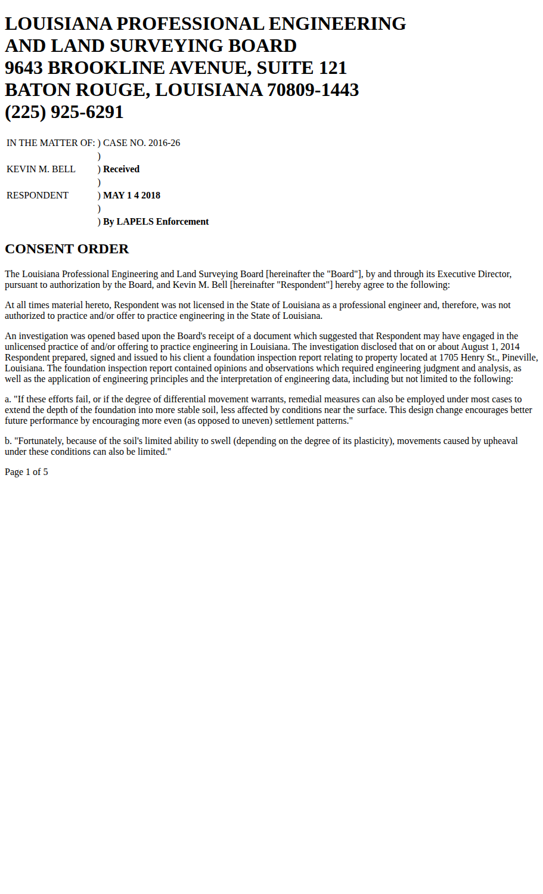LOUISIANA PROFESSIONAL ENGINEERING
AND LAND SURVEYING BOARD
9643 BROOKLINE AVENUE, SUITE 121
BATON ROUGE, LOUISIANA 70809-1443
(225) 925-6291
| IN THE MATTER OF: | ) | CASE NO. 2016-26 |
| | ) | |
| KEVIN M. BELL | ) | Received |
| | ) | |
| RESPONDENT | ) | MAY 1 4 2018 |
| | ) | |
| | ) | By LAPELS Enforcement |
CONSENT ORDER
The Louisiana Professional Engineering and Land Surveying Board [hereinafter the "Board"], by and through its Executive Director, pursuant to authorization by the Board, and Kevin M. Bell [hereinafter "Respondent"] hereby agree to the following:
At all times material hereto, Respondent was not licensed in the State of Louisiana as a professional engineer and, therefore, was not authorized to practice and/or offer to practice engineering in the State of Louisiana.
An investigation was opened based upon the Board's receipt of a document which suggested that Respondent may have engaged in the unlicensed practice of and/or offering to practice engineering in Louisiana. The investigation disclosed that on or about August 1, 2014 Respondent prepared, signed and issued to his client a foundation inspection report relating to property located at 1705 Henry St., Pineville, Louisiana. The foundation inspection report contained opinions and observations which required engineering judgment and analysis, as well as the application of engineering principles and the interpretation of engineering data, including but not limited to the following:
a. "If these efforts fail, or if the degree of differential movement warrants, remedial measures can also be employed under most cases to extend the depth of the foundation into more stable soil, less affected by conditions near the surface. This design change encourages better future performance by encouraging more even (as opposed to uneven) settlement patterns."
b. "Fortunately, because of the soil's limited ability to swell (depending on the degree of its plasticity), movements caused by upheaval under these conditions can also be limited."
Page 1 of 5